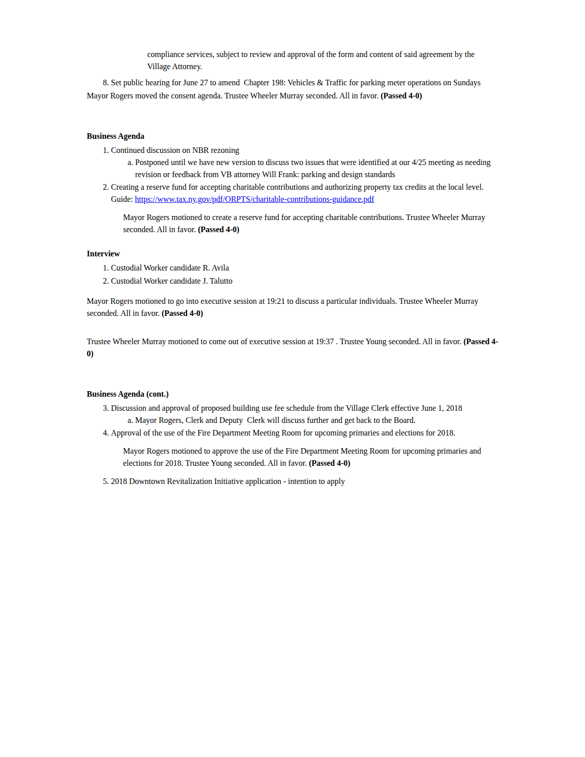compliance services, subject to review and approval of the form and content of said agreement by the Village Attorney.
Set public hearing for June 27 to amend Chapter 198: Vehicles & Traffic for parking meter operations on Sundays
Mayor Rogers moved the consent agenda. Trustee Wheeler Murray seconded. All in favor. (Passed 4-0)
Business Agenda
Continued discussion on NBR rezoning
Postponed until we have new version to discuss two issues that were identified at our 4/25 meeting as needing revision or feedback from VB attorney Will Frank: parking and design standards
Creating a reserve fund for accepting charitable contributions and authorizing property tax credits at the local level. Guide: https://www.tax.ny.gov/pdf/ORPTS/charitable-contributions-guidance.pdf
Mayor Rogers motioned to create a reserve fund for accepting charitable contributions. Trustee Wheeler Murray seconded. All in favor. (Passed 4-0)
Interview
Custodial Worker candidate R. Avila
Custodial Worker candidate J. Talutto
Mayor Rogers motioned to go into executive session at 19:21 to discuss a particular individuals. Trustee Wheeler Murray seconded. All in favor. (Passed 4-0)
Trustee Wheeler Murray motioned to come out of executive session at 19:37 . Trustee Young seconded. All in favor. (Passed 4-0)
Business Agenda (cont.)
Discussion and approval of proposed building use fee schedule from the Village Clerk effective June 1, 2018
Mayor Rogers, Clerk and Deputy Clerk will discuss further and get back to the Board.
Approval of the use of the Fire Department Meeting Room for upcoming primaries and elections for 2018.
Mayor Rogers motioned to approve the use of the Fire Department Meeting Room for upcoming primaries and elections for 2018. Trustee Young seconded. All in favor. (Passed 4-0)
2018 Downtown Revitalization Initiative application - intention to apply